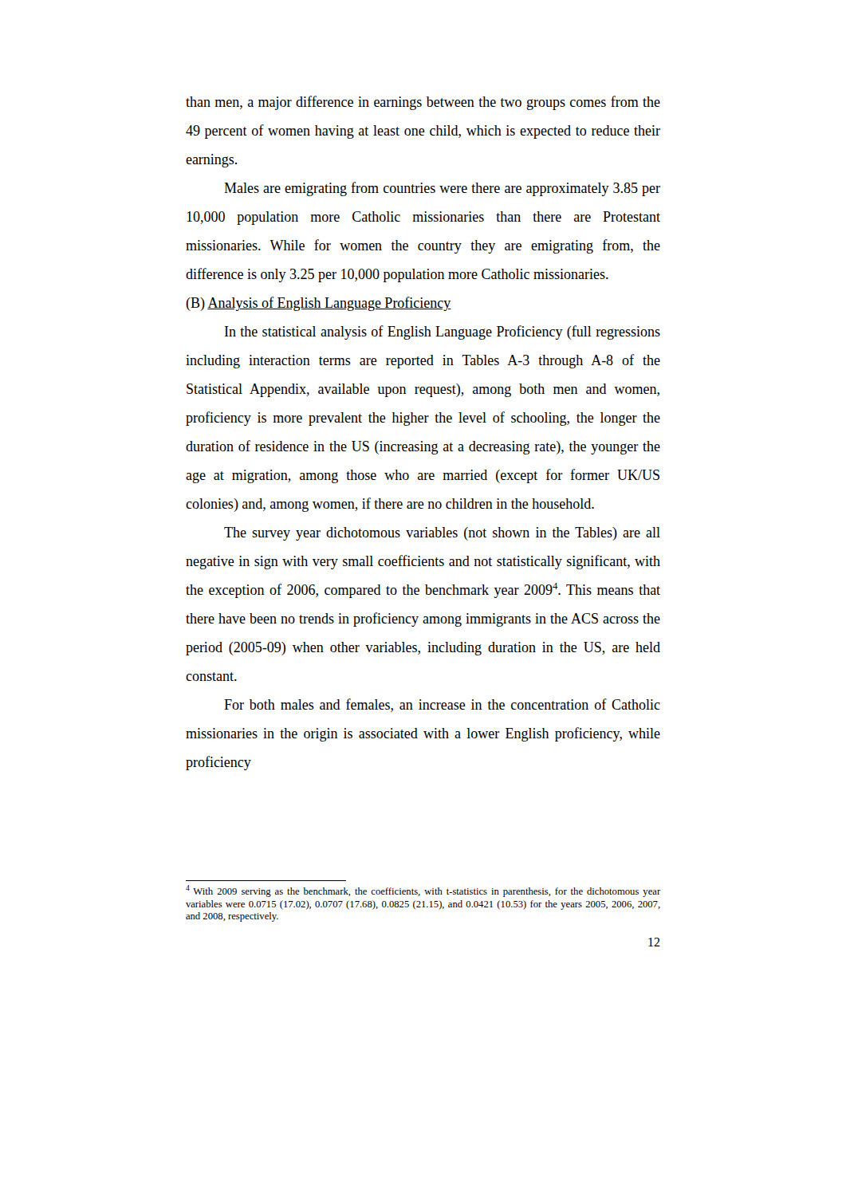than men, a major difference in earnings between the two groups comes from the 49 percent of women having at least one child, which is expected to reduce their earnings.
Males are emigrating from countries were there are approximately 3.85 per 10,000 population more Catholic missionaries than there are Protestant missionaries. While for women the country they are emigrating from, the difference is only 3.25 per 10,000 population more Catholic missionaries.
(B) Analysis of English Language Proficiency
In the statistical analysis of English Language Proficiency (full regressions including interaction terms are reported in Tables A-3 through A-8 of the Statistical Appendix, available upon request), among both men and women, proficiency is more prevalent the higher the level of schooling, the longer the duration of residence in the US (increasing at a decreasing rate), the younger the age at migration, among those who are married (except for former UK/US colonies) and, among women, if there are no children in the household.
The survey year dichotomous variables (not shown in the Tables) are all negative in sign with very small coefficients and not statistically significant, with the exception of 2006, compared to the benchmark year 20094. This means that there have been no trends in proficiency among immigrants in the ACS across the period (2005-09) when other variables, including duration in the US, are held constant.
For both males and females, an increase in the concentration of Catholic missionaries in the origin is associated with a lower English proficiency, while proficiency
4 With 2009 serving as the benchmark, the coefficients, with t-statistics in parenthesis, for the dichotomous year variables were 0.0715 (17.02), 0.0707 (17.68), 0.0825 (21.15), and 0.0421 (10.53) for the years 2005, 2006, 2007, and 2008, respectively.
12